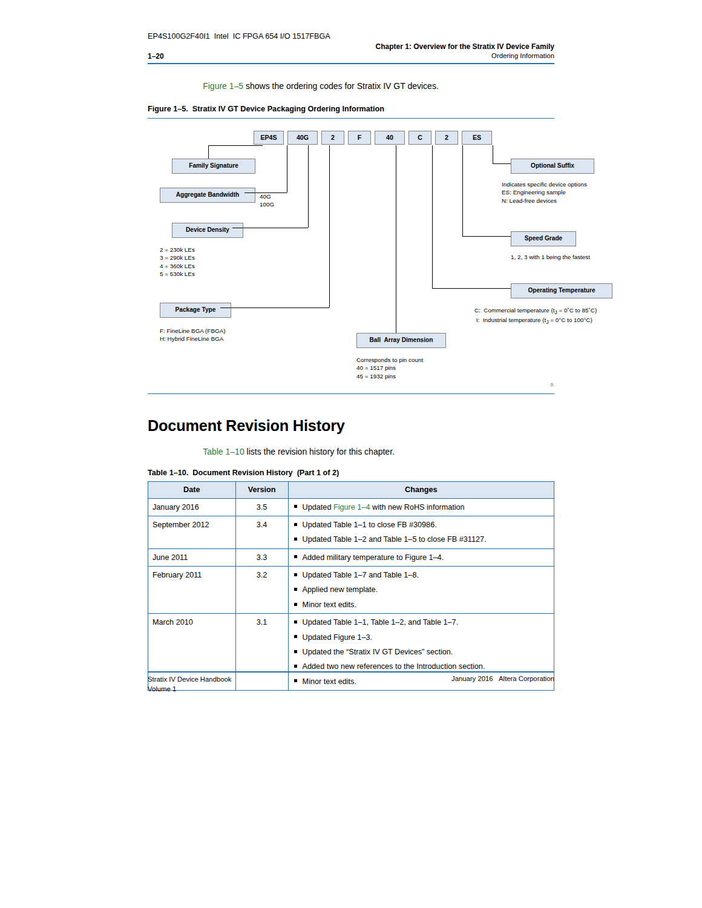EP4S100G2F40I1 Intel IC FPGA 654 I/O 1517FBGA
1–20
Chapter 1: Overview for the Stratix IV Device Family
Ordering Information
Figure 1–5 shows the ordering codes for Stratix IV GT devices.
Figure 1–5. Stratix IV GT Device Packaging Ordering Information
EP4S
40G
2
F
40
C
2
ES
Family Signature
Aggregate Bandwidth
Device Density
Package Type
Optional Suffix
Speed Grade
Operating Temperature
Ball Array Dimension
40G
100G
2 = 230k LEs
3 = 290k LEs
4 = 360k LEs
5 = 530k LEs
F: FineLine BGA (FBGA)
H: Hybrid FineLine BGA
Indicates specific device options
ES: Engineering sample
N: Lead-free devices
1, 2, 3 with 1 being the fastest
C: Commercial temperature (tJ = 0˚C to 85˚C)
I: Industrial temperature (tJ = 0°C to 100°C)
Corresponds to pin count
40 = 1517 pins
45 = 1932 pins
0
Document Revision History
Table 1–10 lists the revision history for this chapter.
Table 1–10. Document Revision History (Part 1 of 2)
| Date | Version | Changes |
| --- | --- | --- |
| January 2016 | 3.5 | Updated Figure 1–4 with new RoHS information |
| September 2012 | 3.4 | Updated Table 1–1 to close FB #30986. Updated Table 1–2 and Table 1–5 to close FB #31127. |
| June 2011 | 3.3 | Added military temperature to Figure 1–4. |
| February 2011 | 3.2 | Updated Table 1–7 and Table 1–8. Applied new template. Minor text edits. |
| March 2010 | 3.1 | Updated Table 1–1, Table 1–2, and Table 1–7. Updated Figure 1–3. Updated the “Stratix IV GT Devices” section. Added two new references to the Introduction section. Minor text edits. |
Stratix IV Device Handbook
Volume 1
January 2016 Altera Corporation